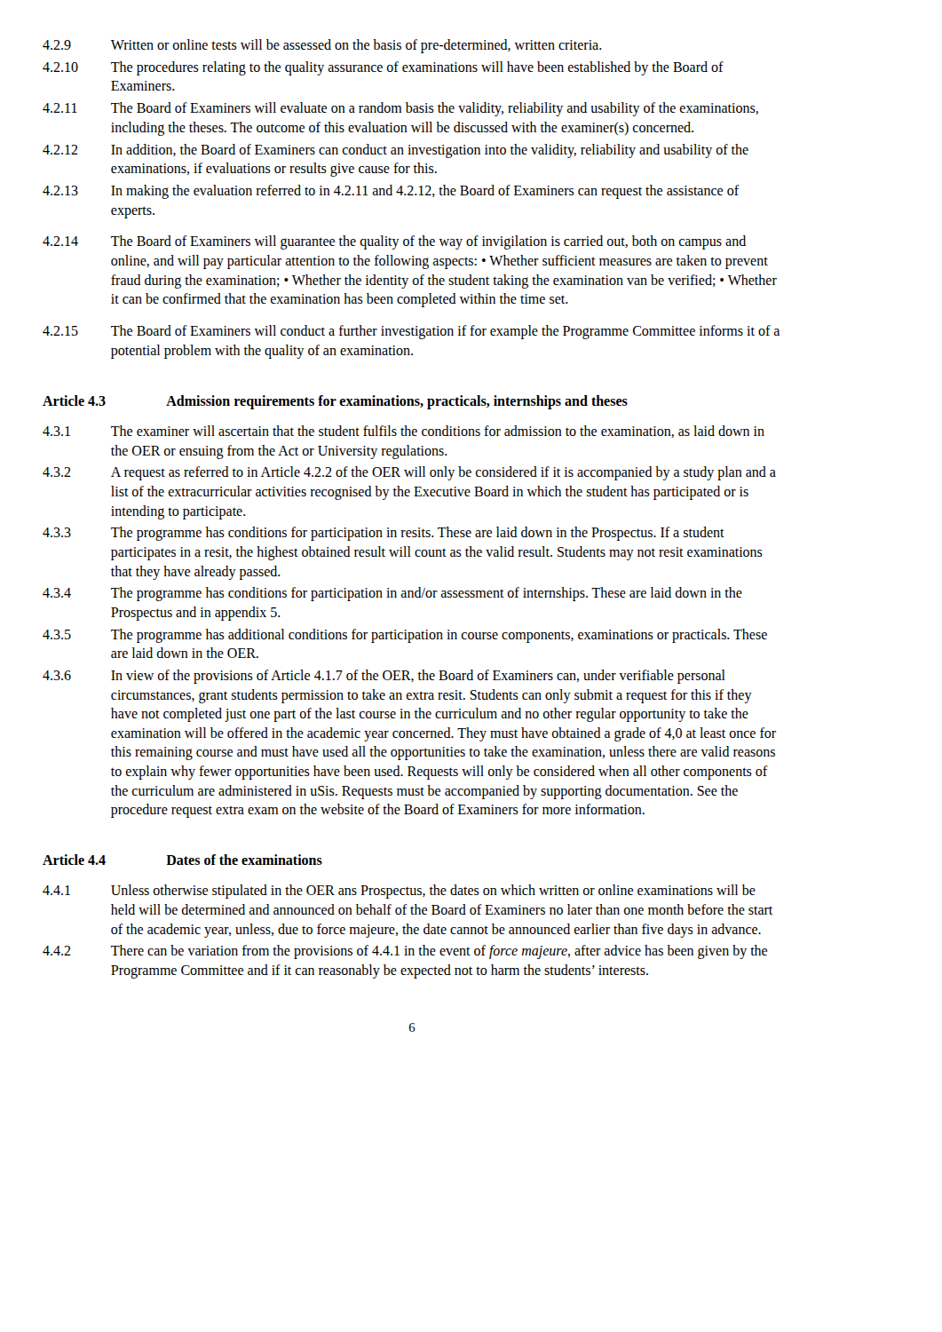4.2.9 Written or online tests will be assessed on the basis of pre-determined, written criteria.
4.2.10 The procedures relating to the quality assurance of examinations will have been established by the Board of Examiners.
4.2.11 The Board of Examiners will evaluate on a random basis the validity, reliability and usability of the examinations, including the theses. The outcome of this evaluation will be discussed with the examiner(s) concerned.
4.2.12 In addition, the Board of Examiners can conduct an investigation into the validity, reliability and usability of the examinations, if evaluations or results give cause for this.
4.2.13 In making the evaluation referred to in 4.2.11 and 4.2.12, the Board of Examiners can request the assistance of experts.
4.2.14 The Board of Examiners will guarantee the quality of the way of invigilation is carried out, both on campus and online, and will pay particular attention to the following aspects: • Whether sufficient measures are taken to prevent fraud during the examination; • Whether the identity of the student taking the examination van be verified; • Whether it can be confirmed that the examination has been completed within the time set.
4.2.15 The Board of Examiners will conduct a further investigation if for example the Programme Committee informs it of a potential problem with the quality of an examination.
Article 4.3 Admission requirements for examinations, practicals, internships and theses
4.3.1 The examiner will ascertain that the student fulfils the conditions for admission to the examination, as laid down in the OER or ensuing from the Act or University regulations.
4.3.2 A request as referred to in Article 4.2.2 of the OER will only be considered if it is accompanied by a study plan and a list of the extracurricular activities recognised by the Executive Board in which the student has participated or is intending to participate.
4.3.3 The programme has conditions for participation in resits. These are laid down in the Prospectus. If a student participates in a resit, the highest obtained result will count as the valid result. Students may not resit examinations that they have already passed.
4.3.4 The programme has conditions for participation in and/or assessment of internships. These are laid down in the Prospectus and in appendix 5.
4.3.5 The programme has additional conditions for participation in course components, examinations or practicals. These are laid down in the OER.
4.3.6 In view of the provisions of Article 4.1.7 of the OER, the Board of Examiners can, under verifiable personal circumstances, grant students permission to take an extra resit. Students can only submit a request for this if they have not completed just one part of the last course in the curriculum and no other regular opportunity to take the examination will be offered in the academic year concerned. They must have obtained a grade of 4,0 at least once for this remaining course and must have used all the opportunities to take the examination, unless there are valid reasons to explain why fewer opportunities have been used. Requests will only be considered when all other components of the curriculum are administered in uSis. Requests must be accompanied by supporting documentation. See the procedure request extra exam on the website of the Board of Examiners for more information.
Article 4.4 Dates of the examinations
4.4.1 Unless otherwise stipulated in the OER ans Prospectus, the dates on which written or online examinations will be held will be determined and announced on behalf of the Board of Examiners no later than one month before the start of the academic year, unless, due to force majeure, the date cannot be announced earlier than five days in advance.
4.4.2 There can be variation from the provisions of 4.4.1 in the event of force majeure, after advice has been given by the Programme Committee and if it can reasonably be expected not to harm the students’ interests.
6